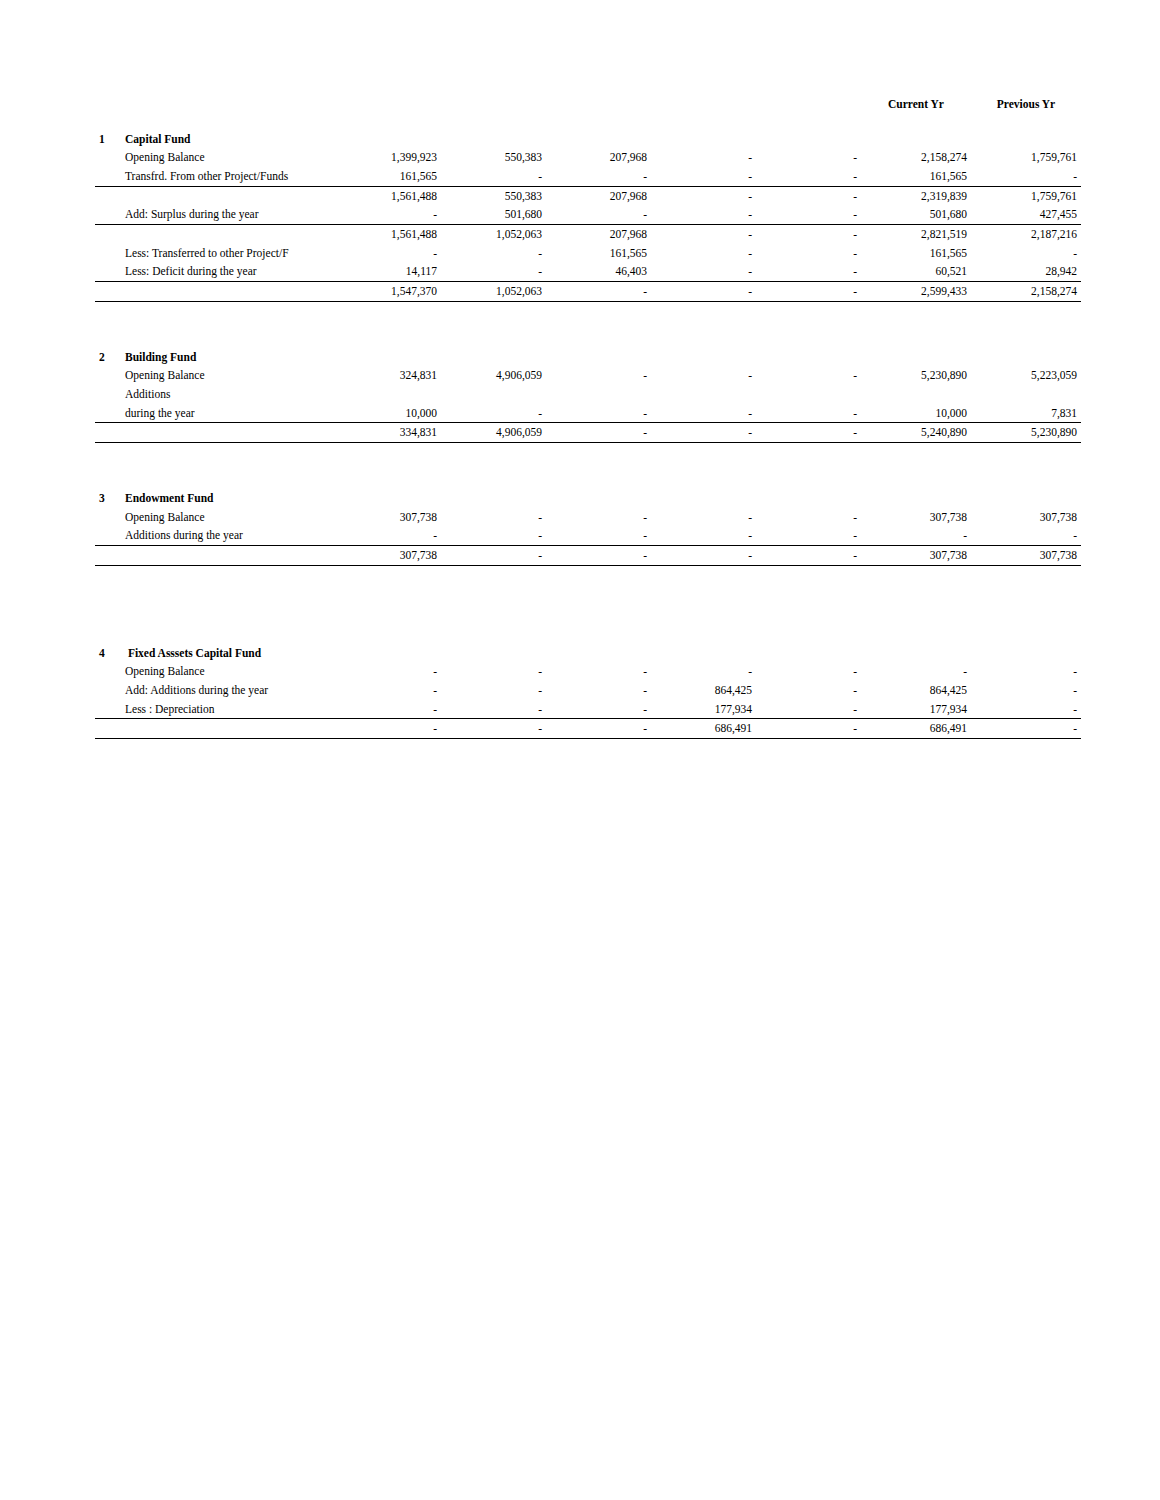| | | | | | | | Current Yr | Previous Yr |
| 1 | Capital Fund | | | | | | | |
| | Opening Balance | 1,399,923 | 550,383 | 207,968 | - | - | 2,158,274 | 1,759,761 |
| | Transfrd. From other Project/Funds | 161,565 | - | - | - | - | 161,565 | - |
| | | 1,561,488 | 550,383 | 207,968 | - | - | 2,319,839 | 1,759,761 |
| | Add: Surplus during the year | - | 501,680 | - | - | - | 501,680 | 427,455 |
| | | 1,561,488 | 1,052,063 | 207,968 | - | - | 2,821,519 | 2,187,216 |
| | Less: Transferred to other Project/F | - | - | 161,565 | - | - | 161,565 | - |
| | Less: Deficit during the year | 14,117 | - | 46,403 | - | - | 60,521 | 28,942 |
| | | 1,547,370 | 1,052,063 | - | - | - | 2,599,433 | 2,158,274 |
| 2 | Building Fund | | | | | | | |
| | Opening Balance | 324,831 | 4,906,059 | - | - | - | 5,230,890 | 5,223,059 |
| | Additions | | | | | | | |
| | during the year | 10,000 | - | - | - | - | 10,000 | 7,831 |
| | | 334,831 | 4,906,059 | - | - | - | 5,240,890 | 5,230,890 |
| 3 | Endowment Fund | | | | | | | |
| | Opening Balance | 307,738 | - | - | - | - | 307,738 | 307,738 |
| | Additions during the year | - | - | - | - | - | - | - |
| | | 307,738 | - | - | - | - | 307,738 | 307,738 |
| 4 | Fixed Asssets Capital Fund | | | | | | | |
| | Opening Balance | - | - | - | - | - | - | - |
| | Add: Additions during the year | - | - | - | 864,425 | - | 864,425 | - |
| | Less : Depreciation | - | - | - | 177,934 | - | 177,934 | - |
| | | - | - | - | 686,491 | - | 686,491 | - |